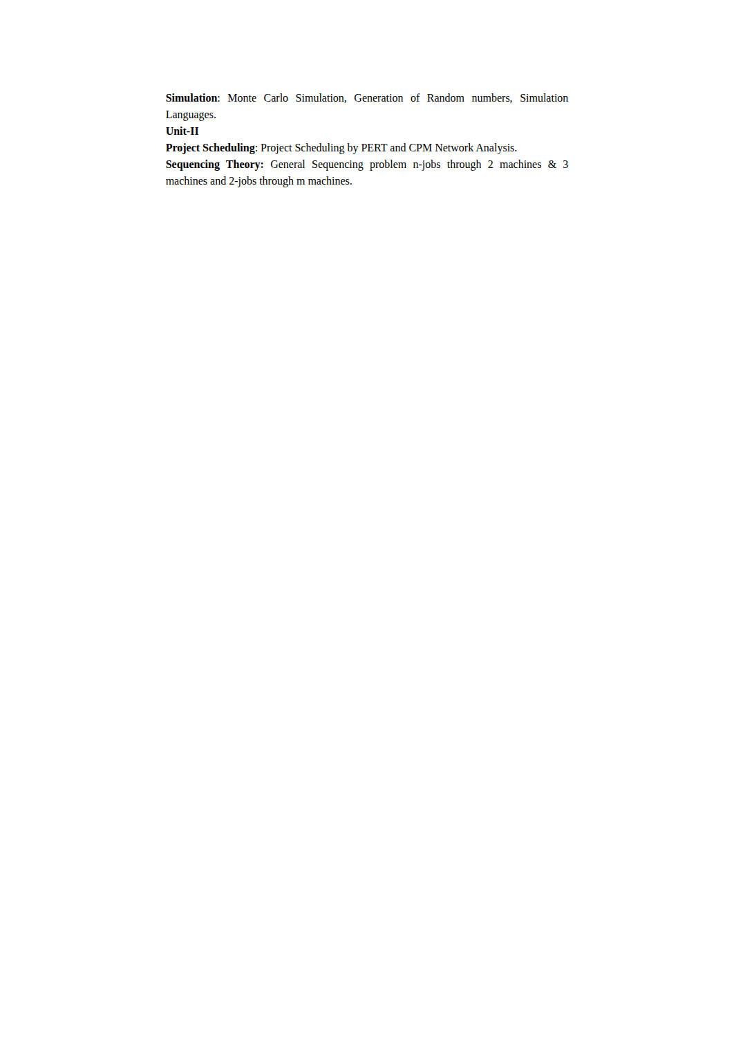Simulation: Monte Carlo Simulation, Generation of Random numbers, Simulation Languages.
Unit-II
Project Scheduling: Project Scheduling by PERT and CPM Network Analysis.
Sequencing Theory: General Sequencing problem n-jobs through 2 machines & 3 machines and 2-jobs through m machines.